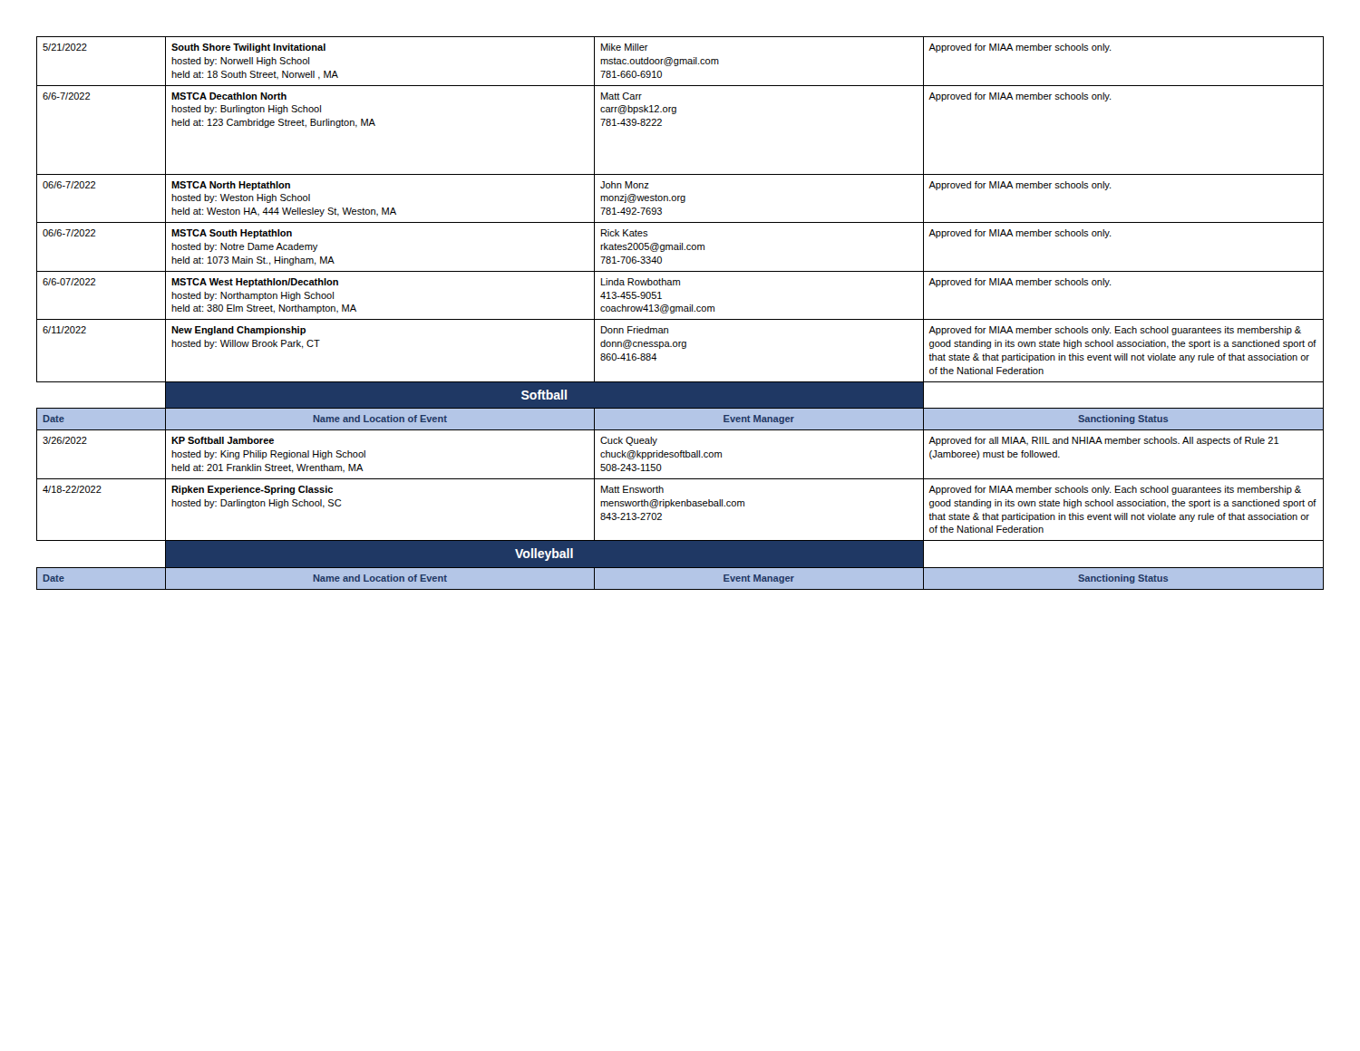| 5/21/2022 | South Shore Twilight Invitational hosted by: Norwell High School held at: 18 South Street, Norwell , MA | Mike Miller mstac.outdoor@gmail.com 781-660-6910 | Approved for MIAA member schools only. |
| 6/6-7/2022 | MSTCA Decathlon North hosted by: Burlington High School held at: 123 Cambridge Street, Burlington, MA | Matt Carr carr@bpsk12.org 781-439-8222 | Approved for MIAA member schools only. |
| 06/6-7/2022 | MSTCA North Heptathlon hosted by: Weston High School held at: Weston HA, 444 Wellesley St, Weston, MA | John Monz monzj@weston.org 781-492-7693 | Approved for MIAA member schools only. |
| 06/6-7/2022 | MSTCA South Heptathlon hosted by: Notre Dame Academy held at: 1073 Main St., Hingham, MA | Rick Kates rkates2005@gmail.com 781-706-3340 | Approved for MIAA member schools only. |
| 6/6-07/2022 | MSTCA West Heptathlon/Decathlon hosted by: Northampton High School held at: 380 Elm Street, Northampton, MA | Linda Rowbotham 413-455-9051 coachrow413@gmail.com | Approved for MIAA member schools only. |
| 6/11/2022 | New England Championship hosted by: Willow Brook Park, CT | Donn Friedman donn@cnesspa.org 860-416-884 | Approved for MIAA member schools only. Each school guarantees its membership & good standing in its own state high school association, the sport is a sanctioned sport of that state & that participation in this event will not violate any rule of that association or of the National Federation |
| | Softball | |
| Date | Name and Location of Event | Event Manager | Sanctioning Status |
| 3/26/2022 | KP Softball Jamboree hosted by: King Philip Regional High School held at: 201 Franklin Street, Wrentham, MA | Cuck Quealy chuck@kppridesoftball.com 508-243-1150 | Approved for all MIAA, RIIL and NHIAA member schools. All aspects of Rule 21 (Jamboree) must be followed. |
| 4/18-22/2022 | Ripken Experience-Spring Classic hosted by: Darlington High School, SC | Matt Ensworth mensworth@ripkenbaseball.com 843-213-2702 | Approved for MIAA member schools only. Each school guarantees its membership & good standing in its own state high school association, the sport is a sanctioned sport of that state & that participation in this event will not violate any rule of that association or of the National Federation |
| | Volleyball | |
| Date | Name and Location of Event | Event Manager | Sanctioning Status |